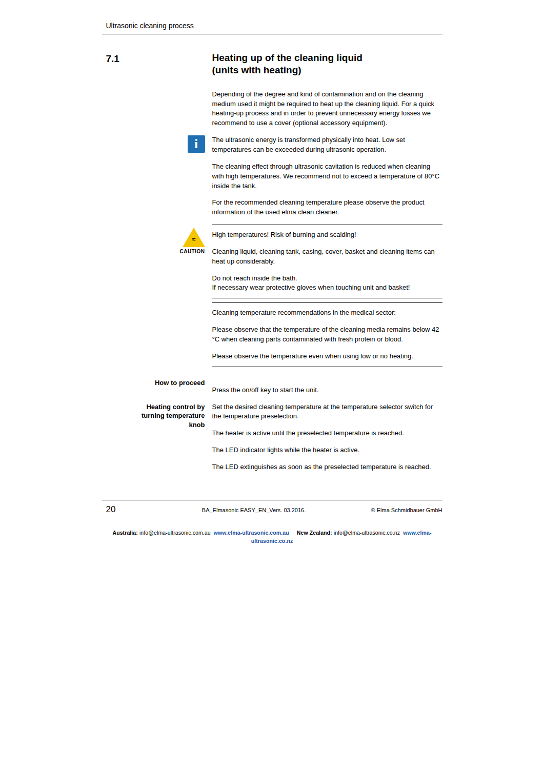Ultrasonic cleaning process
7.1
Heating up of the cleaning liquid
(units with heating)
Depending of the degree and kind of contamination and on the cleaning medium used it might be required to heat up the cleaning liquid. For a quick heating-up process and in order to prevent unnecessary energy losses we recommend to use a cover (optional accessory equipment).
i
The ultrasonic energy is transformed physically into heat. Low set temperatures can be exceeded during ultrasonic operation.
The cleaning effect through ultrasonic cavitation is reduced when cleaning with high temperatures. We recommend not to exceed a temperature of 80°C inside the tank.
For the recommended cleaning temperature please observe the product information of the used elma clean cleaner.
≈
CAUTION
High temperatures! Risk of burning and scalding!
Cleaning liquid, cleaning tank, casing, cover, basket and cleaning items can heat up considerably.
Do not reach inside the bath.
If necessary wear protective gloves when touching unit and basket!
Cleaning temperature recommendations in the medical sector:
Please observe that the temperature of the cleaning media remains below 42 °C when cleaning parts contaminated with fresh protein or blood.
Please observe the temperature even when using low or no heating.
How to proceed
Press the on/off key to start the unit.
Heating control by
turning temperature
knob
Set the desired cleaning temperature at the temperature selector switch for the temperature preselection.
The heater is active until the preselected temperature is reached.
The LED indicator lights while the heater is active.
The LED extinguishes as soon as the preselected temperature is reached.
20
BA_Elmasonic EASY_EN_Vers. 03.2016.
© Elma Schmidbauer GmbH
Australia: info@elma-ultrasonic.com.au www.elma-ultrasonic.com.au New Zealand: info@elma-ultrasonic.co.nz www.elma-ultrasonic.co.nz